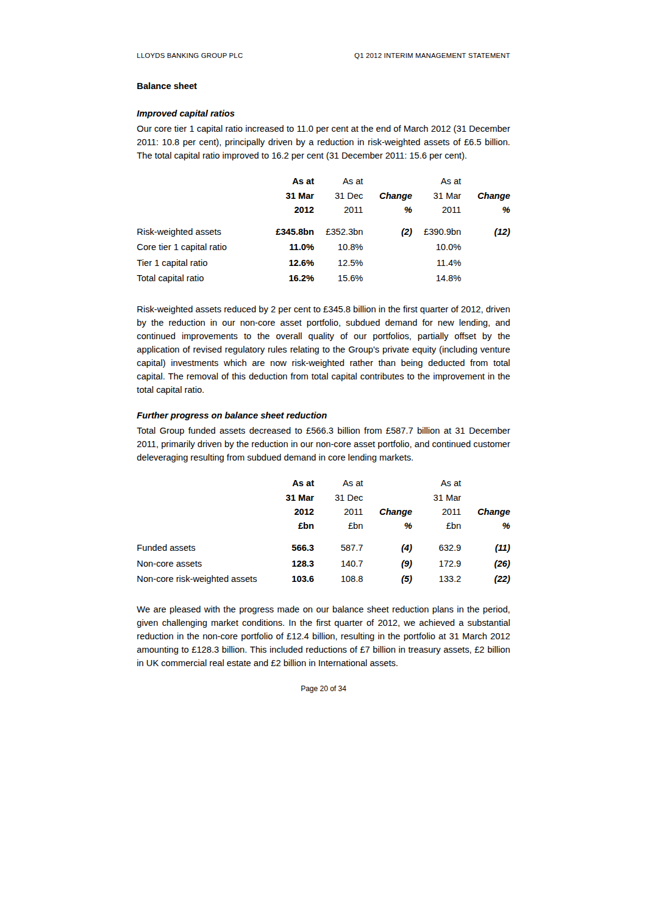LLOYDS BANKING GROUP PLC
Q1 2012 INTERIM MANAGEMENT STATEMENT
Balance sheet
Improved capital ratios
Our core tier 1 capital ratio increased to 11.0 per cent at the end of March 2012 (31 December 2011: 10.8 per cent), principally driven by a reduction in risk-weighted assets of £6.5 billion. The total capital ratio improved to 16.2 per cent (31 December 2011: 15.6 per cent).
| | As at | As at | | As at | |
| --- | --- | --- | --- | --- | --- |
| | 31 Mar | 31 Dec | Change | 31 Mar | Change |
| | 2012 | 2011 | % | 2011 | % |
| Risk-weighted assets | £345.8bn | £352.3bn | (2) | £390.9bn | (12) |
| Core tier 1 capital ratio | 11.0% | 10.8% | | 10.0% | |
| Tier 1 capital ratio | 12.6% | 12.5% | | 11.4% | |
| Total capital ratio | 16.2% | 15.6% | | 14.8% | |
Risk-weighted assets reduced by 2 per cent to £345.8 billion in the first quarter of 2012, driven by the reduction in our non-core asset portfolio, subdued demand for new lending, and continued improvements to the overall quality of our portfolios, partially offset by the application of revised regulatory rules relating to the Group's private equity (including venture capital) investments which are now risk-weighted rather than being deducted from total capital. The removal of this deduction from total capital contributes to the improvement in the total capital ratio.
Further progress on balance sheet reduction
Total Group funded assets decreased to £566.3 billion from £587.7 billion at 31 December 2011, primarily driven by the reduction in our non-core asset portfolio, and continued customer deleveraging resulting from subdued demand in core lending markets.
| | As at | As at | | As at | |
| --- | --- | --- | --- | --- | --- |
| | 31 Mar | 31 Dec | | 31 Mar | |
| | 2012 | 2011 | Change | 2011 | Change |
| | £bn | £bn | % | £bn | % |
| Funded assets | 566.3 | 587.7 | (4) | 632.9 | (11) |
| Non-core assets | 128.3 | 140.7 | (9) | 172.9 | (26) |
| Non-core risk-weighted assets | 103.6 | 108.8 | (5) | 133.2 | (22) |
We are pleased with the progress made on our balance sheet reduction plans in the period, given challenging market conditions. In the first quarter of 2012, we achieved a substantial reduction in the non-core portfolio of £12.4 billion, resulting in the portfolio at 31 March 2012 amounting to £128.3 billion. This included reductions of £7 billion in treasury assets, £2 billion in UK commercial real estate and £2 billion in International assets.
Page 20 of 34